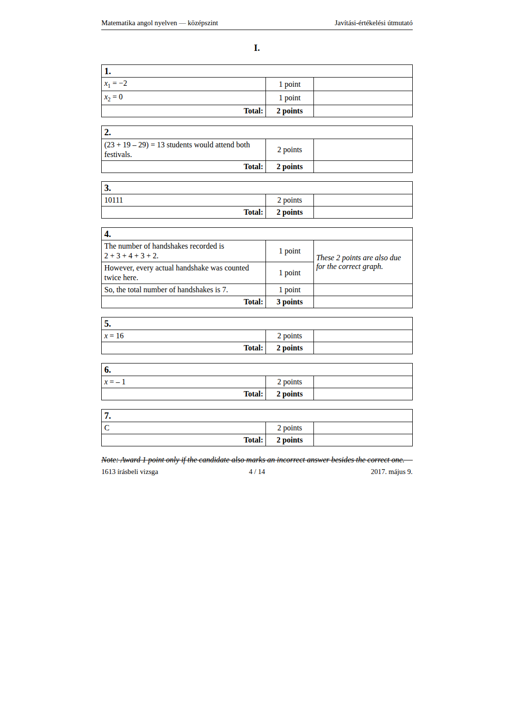Matematika angol nyelven — középszint
Javítási-értékelési útmutató
I.
| 1. |
| x 1 = −2 | 1 point | |
| x 2 = 0 | 1 point | |
| Total: | 2 points | |
| 2. |
| (23 + 19 – 29) = 13 students would attend both festivals. | 2 points | |
| Total: | 2 points | |
| 3. |
| 10111 | 2 points | |
| Total: | 2 points | |
| 4. |
| The number of handshakes recorded is 2 + 3 + 4 + 3 + 2. | 1 point | These 2 points are also due for the correct graph. |
| However, every actual handshake was counted twice here. | 1 point |
| So, the total number of handshakes is 7. | 1 point | |
| Total: | 3 points | |
| 5. |
| x = 16 | 2 points | |
| Total: | 2 points | |
| 6. |
| x = – 1 | 2 points | |
| Total: | 2 points | |
| 7. |
| C | 2 points | |
| Total: | 2 points | |
Note: Award 1 point only if the candidate also marks an incorrect answer besides the correct one.
1613 írásbeli vizsga
4 / 14
2017. május 9.